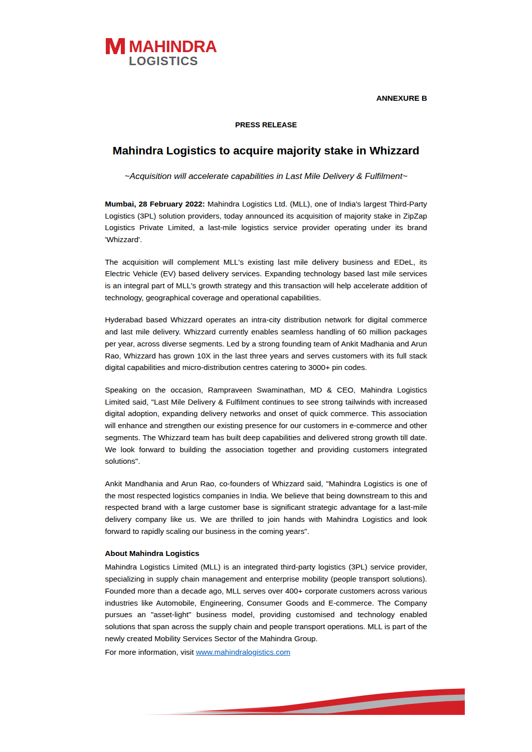MAHINDRA LOGISTICS
ANNEXURE B
PRESS RELEASE
Mahindra Logistics to acquire majority stake in Whizzard
~Acquisition will accelerate capabilities in Last Mile Delivery & Fulfilment~
Mumbai, 28 February 2022: Mahindra Logistics Ltd. (MLL), one of India's largest Third-Party Logistics (3PL) solution providers, today announced its acquisition of majority stake in ZipZap Logistics Private Limited, a last-mile logistics service provider operating under its brand 'Whizzard'.
The acquisition will complement MLL's existing last mile delivery business and EDeL, its Electric Vehicle (EV) based delivery services. Expanding technology based last mile services is an integral part of MLL's growth strategy and this transaction will help accelerate addition of technology, geographical coverage and operational capabilities.
Hyderabad based Whizzard operates an intra-city distribution network for digital commerce and last mile delivery. Whizzard currently enables seamless handling of 60 million packages per year, across diverse segments. Led by a strong founding team of Ankit Madhania and Arun Rao, Whizzard has grown 10X in the last three years and serves customers with its full stack digital capabilities and micro-distribution centres catering to 3000+ pin codes.
Speaking on the occasion, Rampraveen Swaminathan, MD & CEO, Mahindra Logistics Limited said, "Last Mile Delivery & Fulfilment continues to see strong tailwinds with increased digital adoption, expanding delivery networks and onset of quick commerce. This association will enhance and strengthen our existing presence for our customers in e-commerce and other segments. The Whizzard team has built deep capabilities and delivered strong growth till date. We look forward to building the association together and providing customers integrated solutions".
Ankit Mandhania and Arun Rao, co-founders of Whizzard said, "Mahindra Logistics is one of the most respected logistics companies in India. We believe that being downstream to this and respected brand with a large customer base is significant strategic advantage for a last-mile delivery company like us. We are thrilled to join hands with Mahindra Logistics and look forward to rapidly scaling our business in the coming years".
About Mahindra Logistics
Mahindra Logistics Limited (MLL) is an integrated third-party logistics (3PL) service provider, specializing in supply chain management and enterprise mobility (people transport solutions). Founded more than a decade ago, MLL serves over 400+ corporate customers across various industries like Automobile, Engineering, Consumer Goods and E-commerce. The Company pursues an "asset-light" business model, providing customised and technology enabled solutions that span across the supply chain and people transport operations. MLL is part of the newly created Mobility Services Sector of the Mahindra Group.
For more information, visit www.mahindralogistics.com